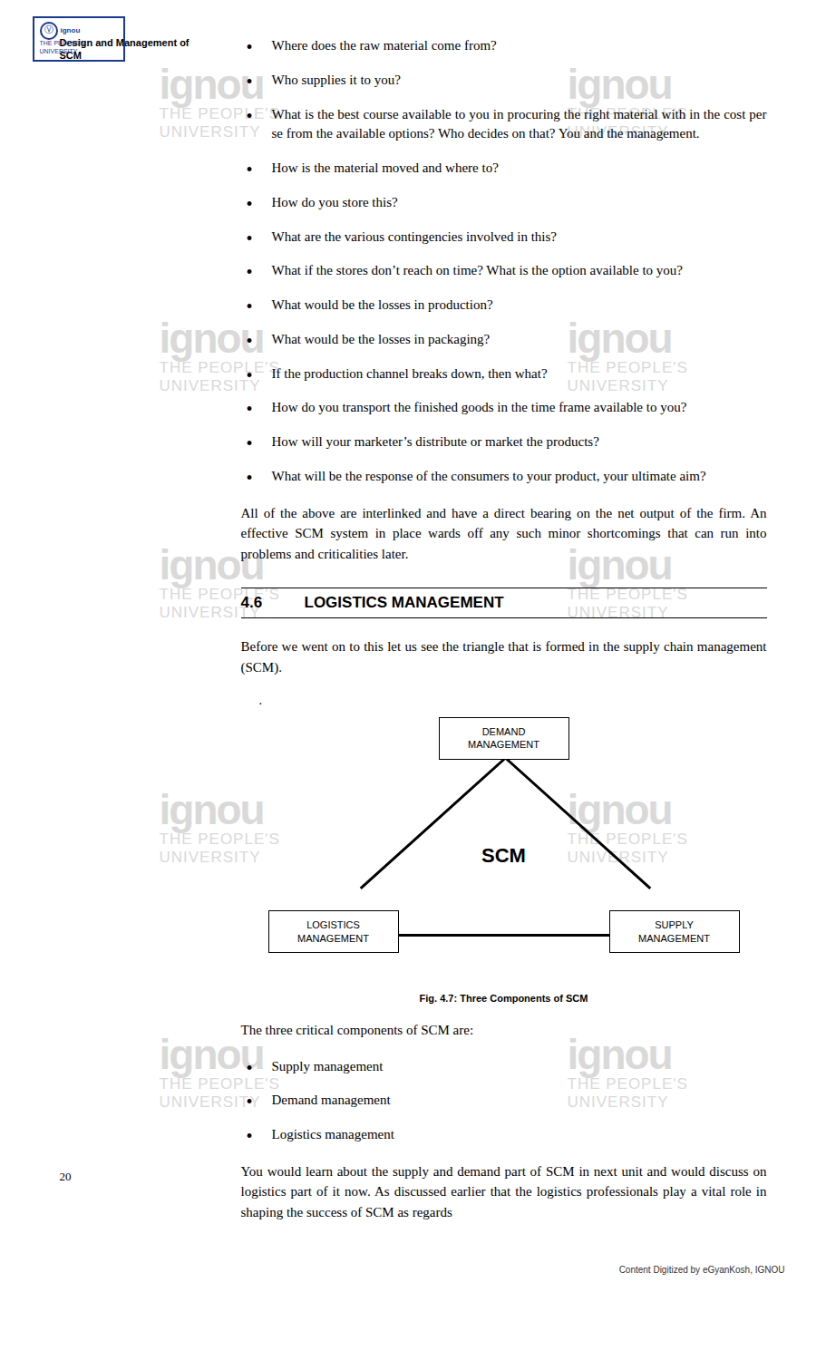ignou
THE PEOPLE'S
UNIVERSITY
ignou
THE PEOPLE'S
UNIVERSITY
ignou
THE PEOPLE'S
UNIVERSITY
ignou
THE PEOPLE'S
UNIVERSITY
ignou
THE PEOPLE'S
UNIVERSITY
ignou
THE PEOPLE'S
UNIVERSITY
ignou
THE PEOPLE'S
UNIVERSITY
ignou
THE PEOPLE'S
UNIVERSITY
ignou
THE PEOPLE'S
UNIVERSITY
ignou
THE PEOPLE'S
UNIVERSITY
Ⓥignou
THE PEOPLE'S
UNIVERSITY
Design and Management of SCM
Where does the raw material come from?
Who supplies it to you?
What is the best course available to you in procuring the right material with in the cost per se from the available options? Who decides on that? You and the management.
How is the material moved and where to?
How do you store this?
What are the various contingencies involved in this?
What if the stores don’t reach on time? What is the option available to you?
What would be the losses in production?
What would be the losses in packaging?
If the production channel breaks down, then what?
How do you transport the finished goods in the time frame available to you?
How will your marketer’s distribute or market the products?
What will be the response of the consumers to your product, your ultimate aim?
All of the above are interlinked and have a direct bearing on the net output of the firm. An effective SCM system in place wards off any such minor shortcomings that can run into problems and criticalities later.
4.6 LOGISTICS MANAGEMENT
Before we went on to this let us see the triangle that is formed in the supply chain management (SCM).
.
DEMAND
MANAGEMENT
SCM
LOGISTICS
MANAGEMENT
SUPPLY
MANAGEMENT
Fig. 4.7: Three Components of SCM
The three critical components of SCM are:
Supply management
Demand management
Logistics management
You would learn about the supply and demand part of SCM in next unit and would discuss on logistics part of it now. As discussed earlier that the logistics professionals play a vital role in shaping the success of SCM as regards
20
Content Digitized by eGyanKosh, IGNOU